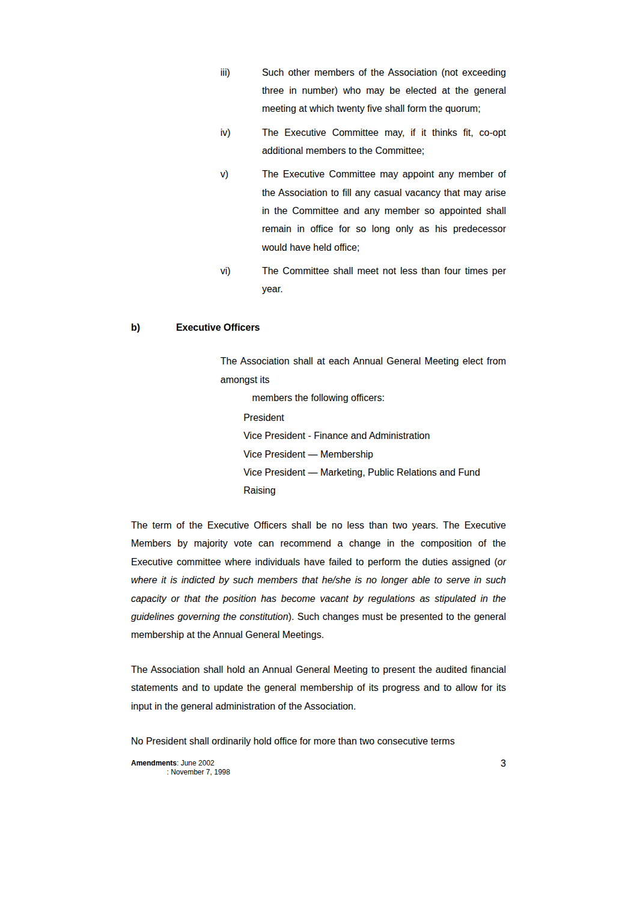iii) Such other members of the Association (not exceeding three in number) who may be elected at the general meeting at which twenty five shall form the quorum;
iv) The Executive Committee may, if it thinks fit, co-opt additional members to the Committee;
v) The Executive Committee may appoint any member of the Association to fill any casual vacancy that may arise in the Committee and any member so appointed shall remain in office for so long only as his predecessor would have held office;
vi) The Committee shall meet not less than four times per year.
b) Executive Officers
The Association shall at each Annual General Meeting elect from amongst its members the following officers:
President
Vice President - Finance and Administration
Vice President — Membership
Vice President — Marketing, Public Relations and Fund Raising
The term of the Executive Officers shall be no less than two years. The Executive Members by majority vote can recommend a change in the composition of the Executive committee where individuals have failed to perform the duties assigned (or where it is indicted by such members that he/she is no longer able to serve in such capacity or that the position has become vacant by regulations as stipulated in the guidelines governing the constitution). Such changes must be presented to the general membership at the Annual General Meetings.
The Association shall hold an Annual General Meeting to present the audited financial statements and to update the general membership of its progress and to allow for its input in the general administration of the Association.
No President shall ordinarily hold office for more than two consecutive terms
Amendments: June 2002
: November 7, 1998
3